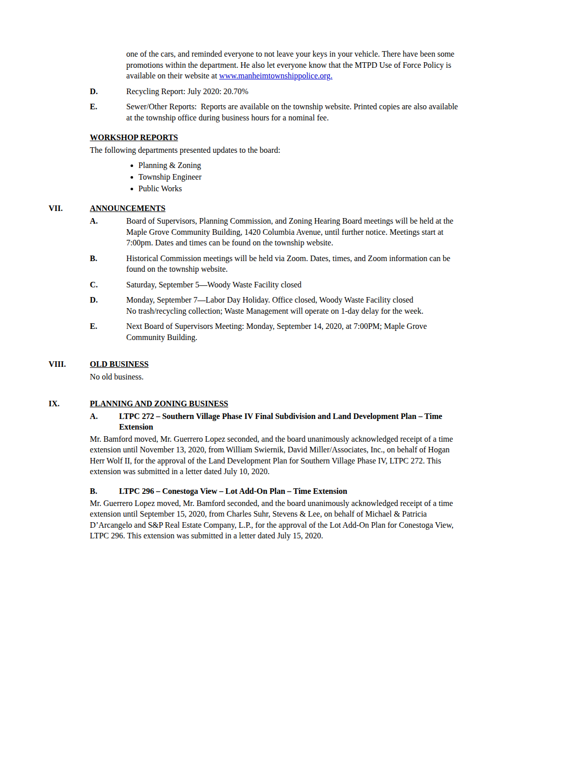one of the cars, and reminded everyone to not leave your keys in your vehicle. There have been some promotions within the department. He also let everyone know that the MTPD Use of Force Policy is available on their website at www.manheimtownshippolice.org.
D.
Recycling Report: July 2020: 20.70%
E.
Sewer/Other Reports: Reports are available on the township website. Printed copies are also available at the township office during business hours for a nominal fee.
WORKSHOP REPORTS
The following departments presented updates to the board:
Planning & Zoning
Township Engineer
Public Works
VII.
ANNOUNCEMENTS
A.
Board of Supervisors, Planning Commission, and Zoning Hearing Board meetings will be held at the Maple Grove Community Building, 1420 Columbia Avenue, until further notice. Meetings start at 7:00pm. Dates and times can be found on the township website.
B.
Historical Commission meetings will be held via Zoom. Dates, times, and Zoom information can be found on the township website.
C.
Saturday, September 5—Woody Waste Facility closed
D.
Monday, September 7—Labor Day Holiday. Office closed, Woody Waste Facility closed
No trash/recycling collection; Waste Management will operate on 1-day delay for the week.
E.
Next Board of Supervisors Meeting: Monday, September 14, 2020, at 7:00PM; Maple Grove Community Building.
VIII.
OLD BUSINESS
No old business.
IX.
PLANNING AND ZONING BUSINESS
A.
LTPC 272 – Southern Village Phase IV Final Subdivision and Land Development Plan – Time Extension
Mr. Bamford moved, Mr. Guerrero Lopez seconded, and the board unanimously acknowledged receipt of a time extension until November 13, 2020, from William Swiernik, David Miller/Associates, Inc., on behalf of Hogan Herr Wolf II, for the approval of the Land Development Plan for Southern Village Phase IV, LTPC 272. This extension was submitted in a letter dated July 10, 2020.
B.
LTPC 296 – Conestoga View – Lot Add-On Plan – Time Extension
Mr. Guerrero Lopez moved, Mr. Bamford seconded, and the board unanimously acknowledged receipt of a time extension until September 15, 2020, from Charles Suhr, Stevens & Lee, on behalf of Michael & Patricia D’Arcangelo and S&P Real Estate Company, L.P., for the approval of the Lot Add-On Plan for Conestoga View, LTPC 296. This extension was submitted in a letter dated July 15, 2020.